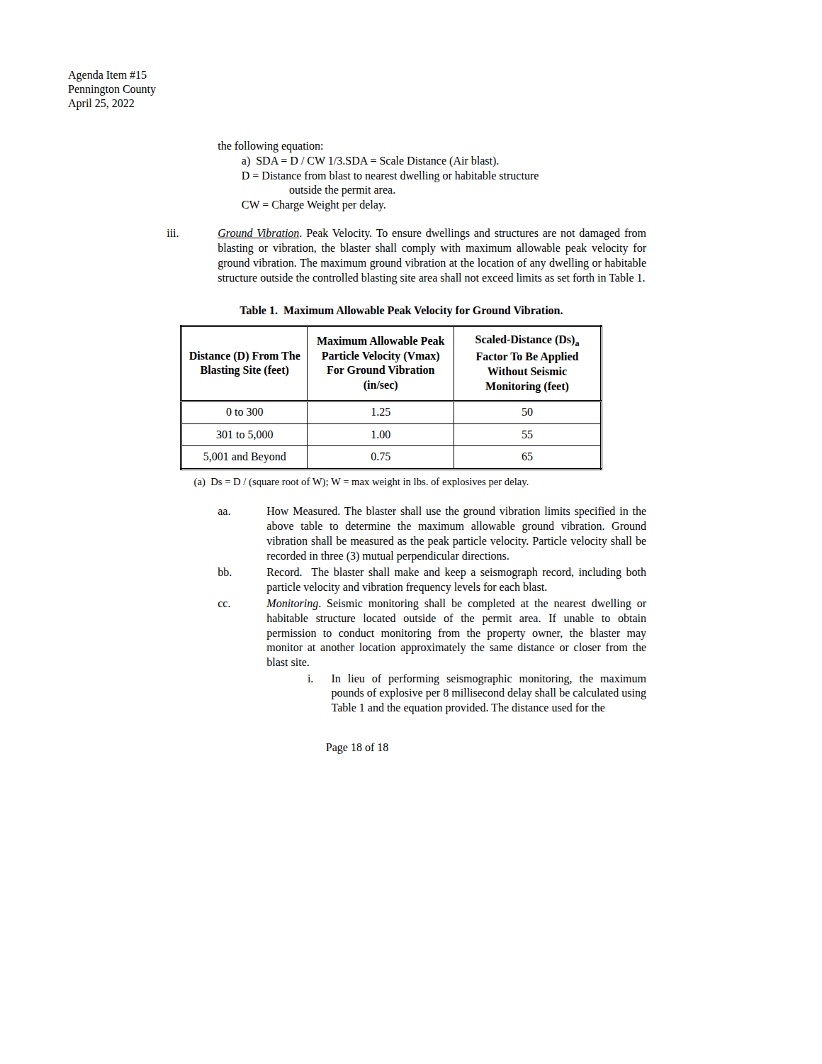Agenda Item #15
Pennington County
April 25, 2022
the following equation:
a) SDA = D / CW 1/3.SDA = Scale Distance (Air blast).
D = Distance from blast to nearest dwelling or habitable structure
outside the permit area.
CW = Charge Weight per delay.
iii.
Ground Vibration. Peak Velocity. To ensure dwellings and structures are not damaged from blasting or vibration, the blaster shall comply with maximum allowable peak velocity for ground vibration. The maximum ground vibration at the location of any dwelling or habitable structure outside the controlled blasting site area shall not exceed limits as set forth in Table 1.
Table 1. Maximum Allowable Peak Velocity for Ground Vibration.
| Distance (D) From The Blasting Site (feet) | Maximum Allowable Peak Particle Velocity (Vmax) For Ground Vibration (in/sec) | Scaled-Distance (Ds) a Factor To Be Applied Without Seismic Monitoring (feet) |
| --- | --- | --- |
| 0 to 300 | 1.25 | 50 |
| 301 to 5,000 | 1.00 | 55 |
| 5,001 and Beyond | 0.75 | 65 |
(a) Ds = D / (square root of W); W = max weight in lbs. of explosives per delay.
aa.
How Measured. The blaster shall use the ground vibration limits specified in the above table to determine the maximum allowable ground vibration. Ground vibration shall be measured as the peak particle velocity. Particle velocity shall be recorded in three (3) mutual perpendicular directions.
bb.
Record. The blaster shall make and keep a seismograph record, including both particle velocity and vibration frequency levels for each blast.
cc.
Monitoring. Seismic monitoring shall be completed at the nearest dwelling or habitable structure located outside of the permit area. If unable to obtain permission to conduct monitoring from the property owner, the blaster may monitor at another location approximately the same distance or closer from the blast site.
i.
In lieu of performing seismographic monitoring, the maximum pounds of explosive per 8 millisecond delay shall be calculated using Table 1 and the equation provided. The distance used for the
Page 18 of 18